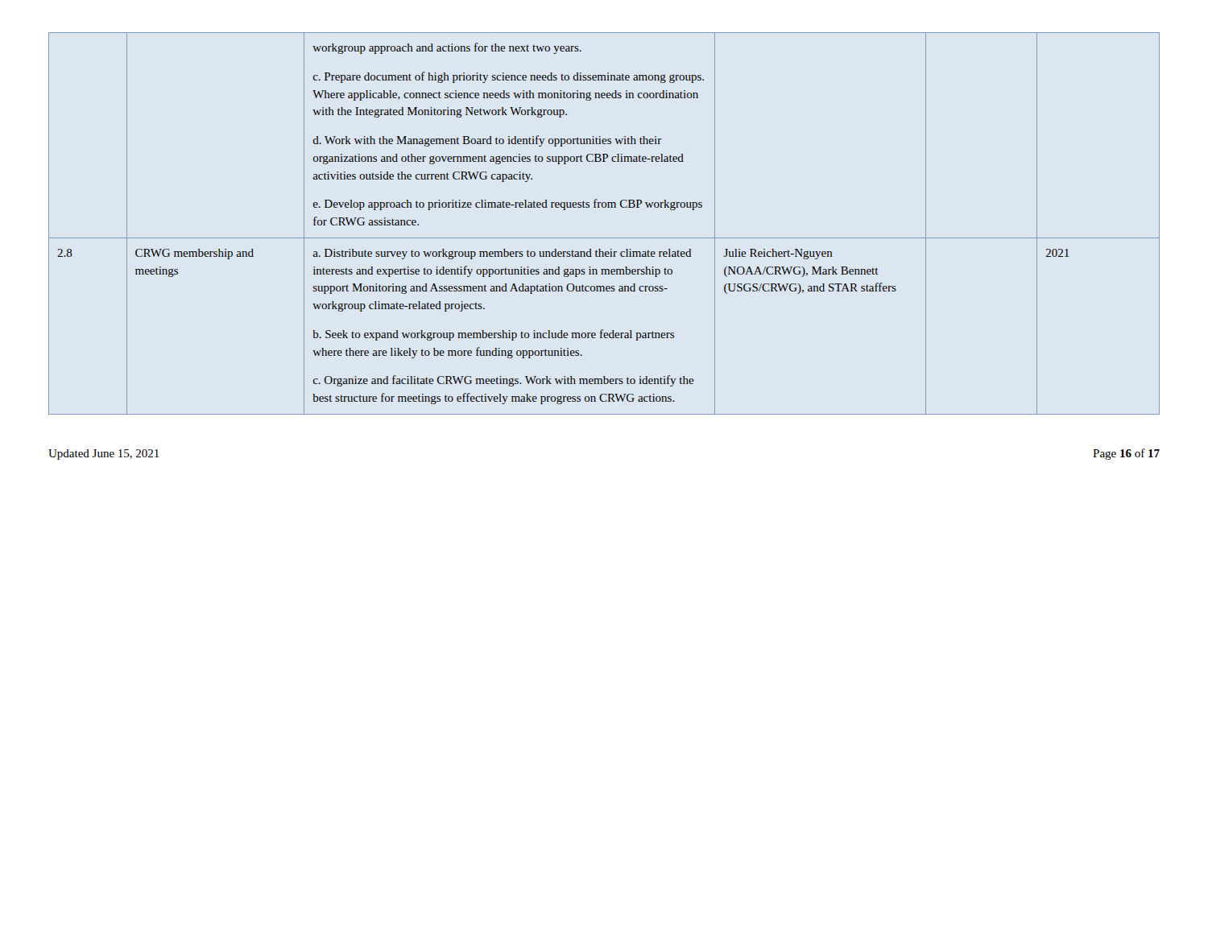| | | workgroup approach and actions for the next two years. c. Prepare document of high priority science needs to disseminate among groups. Where applicable, connect science needs with monitoring needs in coordination with the Integrated Monitoring Network Workgroup. d. Work with the Management Board to identify opportunities with their organizations and other government agencies to support CBP climate-related activities outside the current CRWG capacity. e. Develop approach to prioritize climate-related requests from CBP workgroups for CRWG assistance. | | | |
| 2.8 | CRWG membership and meetings | a. Distribute survey to workgroup members to understand their climate related interests and expertise to identify opportunities and gaps in membership to support Monitoring and Assessment and Adaptation Outcomes and cross-workgroup climate-related projects. b. Seek to expand workgroup membership to include more federal partners where there are likely to be more funding opportunities. c. Organize and facilitate CRWG meetings. Work with members to identify the best structure for meetings to effectively make progress on CRWG actions. | Julie Reichert-Nguyen (NOAA/CRWG), Mark Bennett (USGS/CRWG), and STAR staffers | | 2021 |
Updated June 15, 2021 Page 16 of 17